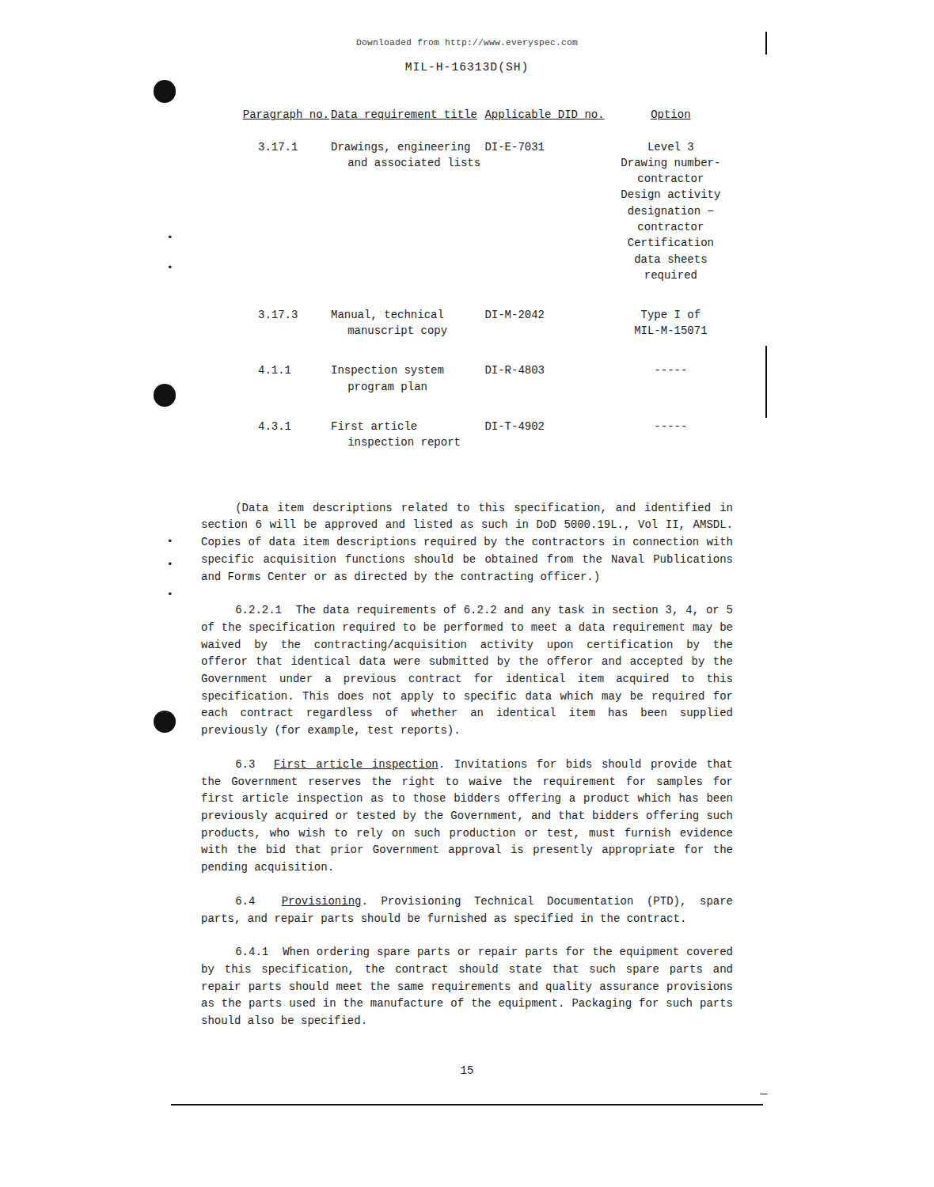•
•
•
•
•
Downloaded from http://www.everyspec.com
MIL-H-16313D(SH)
| Paragraph no. | Data requirement title | Applicable DID no. | Option |
| --- | --- | --- | --- |
| 3.17.1 | Drawings, engineering and associated lists | DI-E-7031 | Level 3 Drawing number- contractor Design activity designation − contractor Certification data sheets required |
| 3.17.3 | Manual, technical manuscript copy | DI-M-2042 | Type I of MIL-M-15071 |
| 4.1.1 | Inspection system program plan | DI-R-4803 | ----- |
| 4.3.1 | First article inspection report | DI-T-4902 | ----- |
(Data item descriptions related to this specification, and identified in section 6 will be approved and listed as such in DoD 5000.19L., Vol II, AMSDL. Copies of data item descriptions required by the contractors in connection with specific acquisition functions should be obtained from the Naval Publications and Forms Center or as directed by the contracting officer.)
6.2.2.1 The data requirements of 6.2.2 and any task in section 3, 4, or 5 of the specification required to be performed to meet a data requirement may be waived by the contracting/acquisition activity upon certification by the offeror that identical data were submitted by the offeror and accepted by the Government under a previous contract for identical item acquired to this specification. This does not apply to specific data which may be required for each contract regardless of whether an identical item has been supplied previously (for example, test reports).
6.3 First article inspection. Invitations for bids should provide that the Government reserves the right to waive the requirement for samples for first article inspection as to those bidders offering a product which has been previously acquired or tested by the Government, and that bidders offering such products, who wish to rely on such production or test, must furnish evidence with the bid that prior Government approval is presently appropriate for the pending acquisition.
6.4 Provisioning. Provisioning Technical Documentation (PTD), spare parts, and repair parts should be furnished as specified in the contract.
6.4.1 When ordering spare parts or repair parts for the equipment covered by this specification, the contract should state that such spare parts and repair parts should meet the same requirements and quality assurance provisions as the parts used in the manufacture of the equipment. Packaging for such parts should also be specified.
15
—